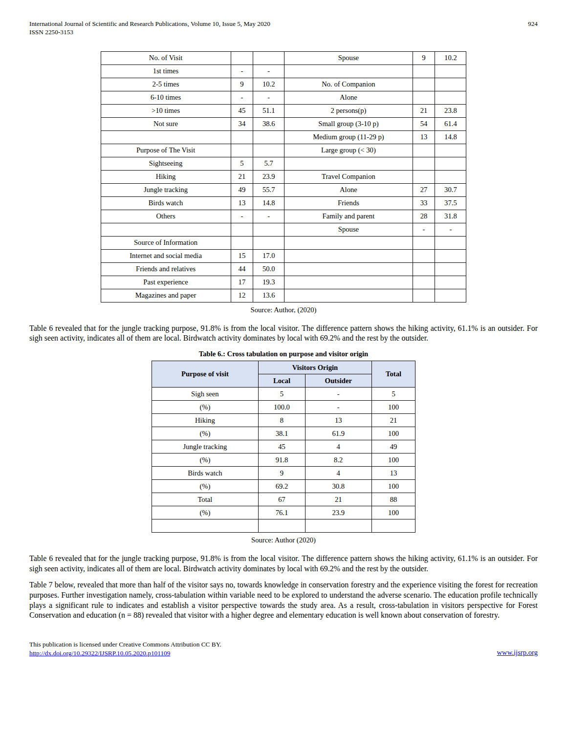International Journal of Scientific and Research Publications, Volume 10, Issue 5, May 2020
ISSN 2250-3153 924
| No. of Visit | | | Spouse | 9 | 10.2 |
| 1st times | - | - | | | |
| 2-5 times | 9 | 10.2 | No. of Companion | | |
| 6-10 times | - | - | Alone | | |
| >10 times | 45 | 51.1 | 2 persons(p) | 21 | 23.8 |
| Not sure | 34 | 38.6 | Small group (3-10 p) | 54 | 61.4 |
| | | | Medium group (11-29 p) | 13 | 14.8 |
| Purpose of The Visit | | | Large group (< 30) | | |
| Sightseeing | 5 | 5.7 | | | |
| Hiking | 21 | 23.9 | Travel Companion | | |
| Jungle tracking | 49 | 55.7 | Alone | 27 | 30.7 |
| Birds watch | 13 | 14.8 | Friends | 33 | 37.5 |
| Others | - | - | Family and parent | 28 | 31.8 |
| | | | Spouse | - | - |
| Source of Information | | | | | |
| Internet and social media | 15 | 17.0 | | | |
| Friends and relatives | 44 | 50.0 | | | |
| Past experience | 17 | 19.3 | | | |
| Magazines and paper | 12 | 13.6 | | | |
Source: Author, (2020)
Table 6 revealed that for the jungle tracking purpose, 91.8% is from the local visitor. The difference pattern shows the hiking activity, 61.1% is an outsider. For sigh seen activity, indicates all of them are local. Birdwatch activity dominates by local with 69.2% and the rest by the outsider.
Table 6.: Cross tabulation on purpose and visitor origin
| Purpose of visit | Visitors Origin | Total |
| --- | --- | --- |
| Local | Outsider |
| Sigh seen | 5 | - | 5 |
| (%) | 100.0 | - | 100 |
| Hiking | 8 | 13 | 21 |
| (%) | 38.1 | 61.9 | 100 |
| Jungle tracking | 45 | 4 | 49 |
| (%) | 91.8 | 8.2 | 100 |
| Birds watch | 9 | 4 | 13 |
| (%) | 69.2 | 30.8 | 100 |
| Total | 67 | 21 | 88 |
| (%) | 76.1 | 23.9 | 100 |
Source: Author (2020)
Table 6 revealed that for the jungle tracking purpose, 91.8% is from the local visitor. The difference pattern shows the hiking activity, 61.1% is an outsider. For sigh seen activity, indicates all of them are local. Birdwatch activity dominates by local with 69.2% and the rest by the outsider.
Table 7 below, revealed that more than half of the visitor says no, towards knowledge in conservation forestry and the experience visiting the forest for recreation purposes. Further investigation namely, cross-tabulation within variable need to be explored to understand the adverse scenario. The education profile technically plays a significant rule to indicates and establish a visitor perspective towards the study area. As a result, cross-tabulation in visitors perspective for Forest Conservation and education (n = 88) revealed that visitor with a higher degree and elementary education is well known about conservation of forestry.
This publication is licensed under Creative Commons Attribution CC BY.
http://dx.doi.org/10.29322/IJSRP.10.05.2020.p101109 www.ijsrp.org